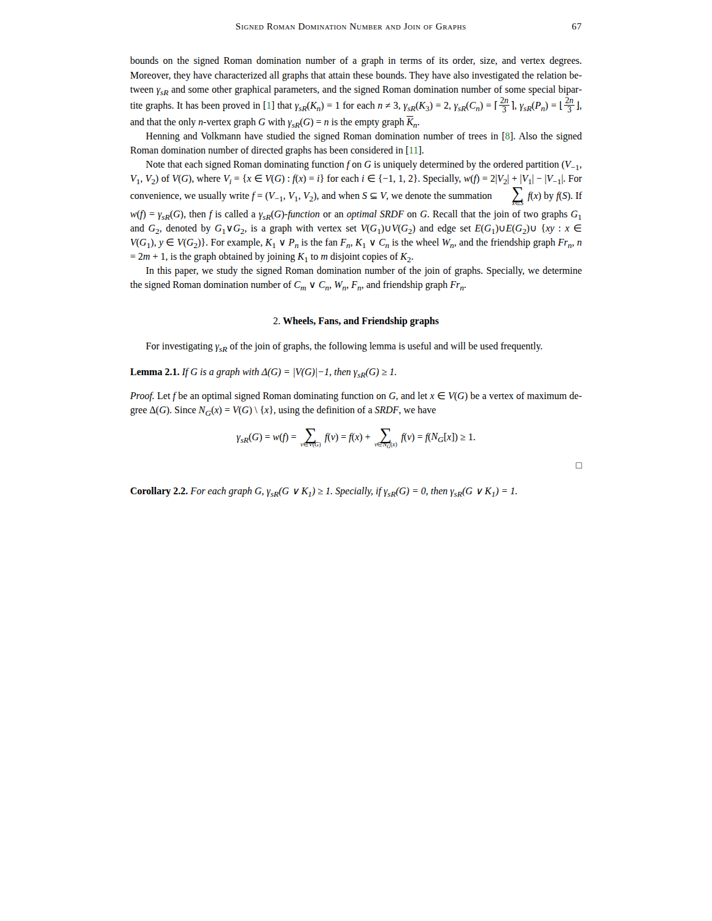Signed Roman Domination Number and Join of Graphs 67
bounds on the signed Roman domination number of a graph in terms of its order, size, and vertex degrees. Moreover, they have characterized all graphs that attain these bounds. They have also investigated the relation between γsR and some other graphical parameters, and the signed Roman domination number of some special bipartite graphs. It has been proved in [1] that γsR(Kn) = 1 for each n ≠ 3, γsR(K3) = 2, γsR(Cn) = ⌈2n 3⌉, γsR(Pn) = ⌊2n 3⌋, and that the only n-vertex graph G with γsR(G) = n is the empty graph Kn.
Henning and Volkmann have studied the signed Roman domination number of trees in [8]. Also the signed Roman domination number of directed graphs has been considered in [11].
Note that each signed Roman dominating function f on G is uniquely determined by the ordered partition (V−1, V1, V2) of V(G), where Vi = {x ∈ V(G) : f(x) = i} for each i ∈ {−1, 1, 2}. Specially, w(f) = 2|V2| + |V1| − |V−1|. For convenience, we usually write f = (V−1, V1, V2), and when S ⊆ V, we denote the summation ∑x∈S f(x) by f(S). If w(f) = γsR(G), then f is called a γsR(G)-function or an optimal SRDF on G. Recall that the join of two graphs G1 and G2, denoted by G1∨G2, is a graph with vertex set V(G1)∪V(G2) and edge set E(G1)∪E(G2)∪ {xy : x ∈ V(G1), y ∈ V(G2)}. For example, K1 ∨ Pn is the fan Fn, K1 ∨ Cn is the wheel Wn, and the friendship graph Frn, n = 2m + 1, is the graph obtained by joining K1 to m disjoint copies of K2.
In this paper, we study the signed Roman domination number of the join of graphs. Specially, we determine the signed Roman domination number of Cm ∨ Cn, Wn, Fn, and friendship graph Frn.
2. Wheels, Fans, and Friendship graphs
For investigating γsR of the join of graphs, the following lemma is useful and will be used frequently.
Lemma 2.1. If G is a graph with Δ(G) = |V(G)|−1, then γsR(G) ≥ 1.
Proof. Let f be an optimal signed Roman dominating function on G, and let x ∈ V(G) be a vertex of maximum degree Δ(G). Since NG(x) = V(G) \ {x}, using the definition of a SRDF, we have
γsR(G) = w(f) = ∑v∈V(G) f(v) = f(x) + ∑v∈NG(x) f(v) = f(NG[x]) ≥ 1.
□
Corollary 2.2. For each graph G, γsR(G ∨ K1) ≥ 1. Specially, if γsR(G) = 0, then γsR(G ∨ K1) = 1.